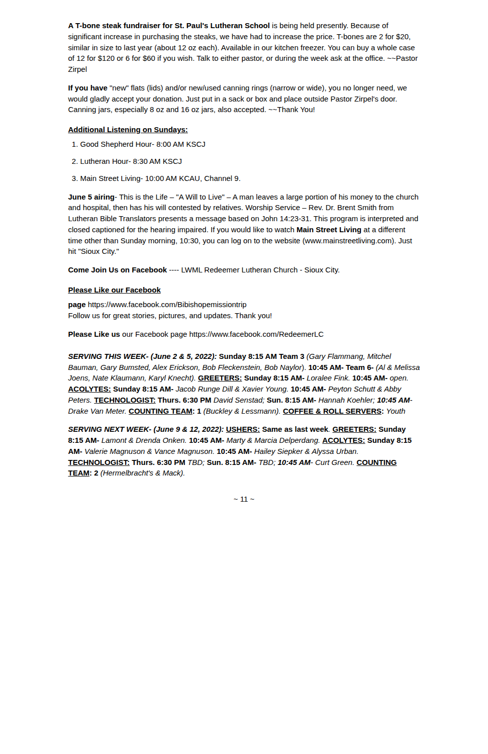A T-bone steak fundraiser for St. Paul's Lutheran School is being held presently. Because of significant increase in purchasing the steaks, we have had to increase the price. T-bones are 2 for $20, similar in size to last year (about 12 oz each). Available in our kitchen freezer. You can buy a whole case of 12 for $120 or 6 for $60 if you wish. Talk to either pastor, or during the week ask at the office. ~~Pastor Zirpel
If you have "new" flats (lids) and/or new/used canning rings (narrow or wide), you no longer need, we would gladly accept your donation. Just put in a sack or box and place outside Pastor Zirpel's door. Canning jars, especially 8 oz and 16 oz jars, also accepted. ~~Thank You!
Additional Listening on Sundays:
Good Shepherd Hour- 8:00 AM KSCJ
Lutheran Hour- 8:30 AM KSCJ
Main Street Living- 10:00 AM KCAU, Channel 9.
June 5 airing- This is the Life – "A Will to Live" – A man leaves a large portion of his money to the church and hospital, then has his will contested by relatives. Worship Service – Rev. Dr. Brent Smith from Lutheran Bible Translators presents a message based on John 14:23-31. This program is interpreted and closed captioned for the hearing impaired. If you would like to watch Main Street Living at a different time other than Sunday morning, 10:30, you can log on to the website (www.mainstreetliving.com). Just hit "Sioux City."
Come Join Us on Facebook ---- LWML Redeemer Lutheran Church - Sioux City.
Please Like our Facebook
page https://www.facebook.com/Bibishopemissiontrip
Follow us for great stories, pictures, and updates. Thank you!
Please Like us our Facebook page https://www.facebook.com/RedeemerLC
SERVING THIS WEEK- (June 2 & 5, 2022): Sunday 8:15 AM Team 3 (Gary Flammang, Mitchel Bauman, Gary Bumsted, Alex Erickson, Bob Fleckenstein, Bob Naylor). 10:45 AM- Team 6- (Al & Melissa Joens, Nate Klaumann, Karyl Knecht). GREETERS: Sunday 8:15 AM- Loralee Fink. 10:45 AM- open. ACOLYTES: Sunday 8:15 AM- Jacob Runge Dill & Xavier Young. 10:45 AM- Peyton Schutt & Abby Peters. TECHNOLOGIST: Thurs. 6:30 PM David Senstad; Sun. 8:15 AM- Hannah Koehler; 10:45 AM- Drake Van Meter. COUNTING TEAM: 1 (Buckley & Lessmann). COFFEE & ROLL SERVERS: Youth
SERVING NEXT WEEK- (June 9 & 12, 2022): USHERS: Same as last week. GREETERS: Sunday 8:15 AM- Lamont & Drenda Onken. 10:45 AM- Marty & Marcia Delperdang. ACOLYTES: Sunday 8:15 AM- Valerie Magnuson & Vance Magnuson. 10:45 AM- Hailey Siepker & Alyssa Urban. TECHNOLOGIST: Thurs. 6:30 PM TBD; Sun. 8:15 AM- TBD; 10:45 AM- Curt Green. COUNTING TEAM: 2 (Hermelbracht's & Mack).
~ 11 ~